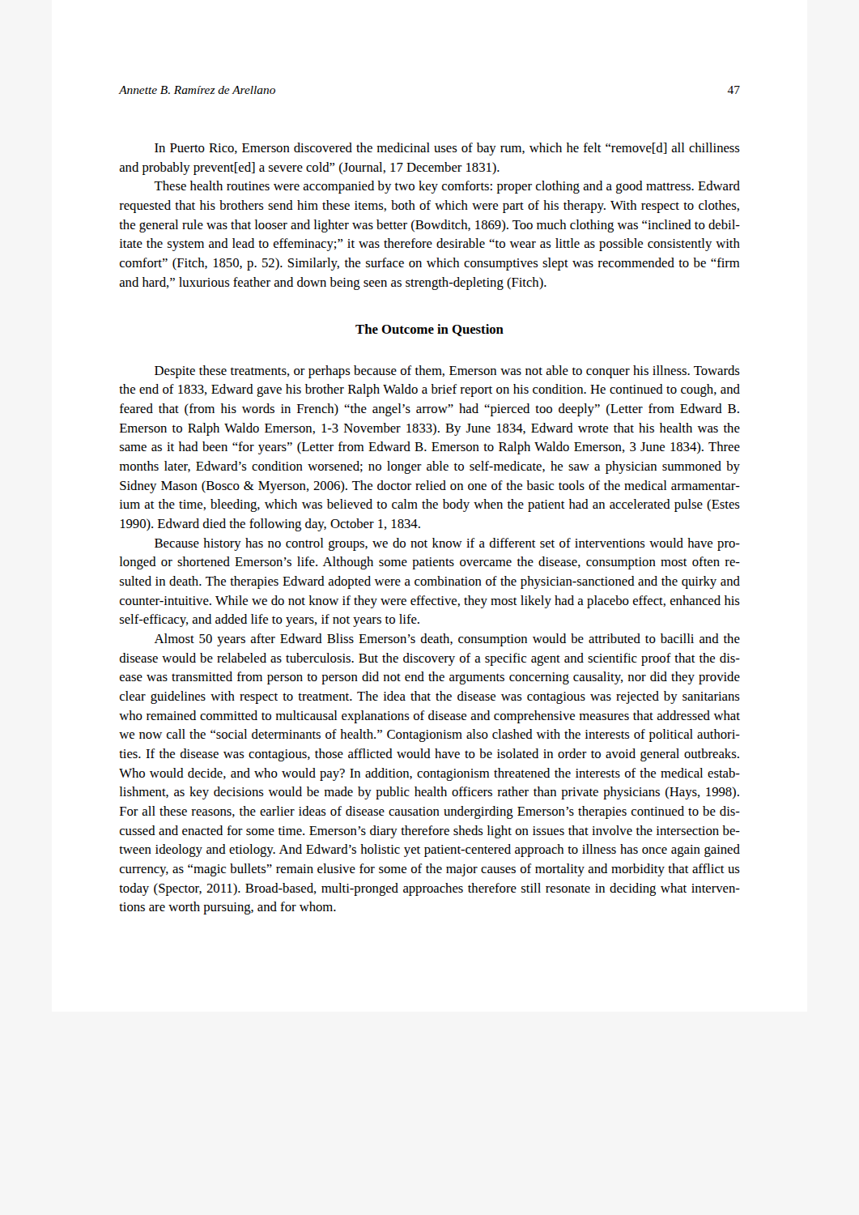Annette B. Ramírez de Arellano 47
In Puerto Rico, Emerson discovered the medicinal uses of bay rum, which he felt “remove[d] all chilliness and probably prevent[ed] a severe cold” (Journal, 17 December 1831).
These health routines were accompanied by two key comforts: proper clothing and a good mattress. Edward requested that his brothers send him these items, both of which were part of his therapy. With respect to clothes, the general rule was that looser and lighter was better (Bowditch, 1869). Too much clothing was “inclined to debilitate the system and lead to effeminacy;” it was therefore desirable “to wear as little as possible consistently with comfort” (Fitch, 1850, p. 52). Similarly, the surface on which consumptives slept was recommended to be “firm and hard,” luxurious feather and down being seen as strength-depleting (Fitch).
The Outcome in Question
Despite these treatments, or perhaps because of them, Emerson was not able to conquer his illness. Towards the end of 1833, Edward gave his brother Ralph Waldo a brief report on his condition. He continued to cough, and feared that (from his words in French) “the angel’s arrow” had “pierced too deeply” (Letter from Edward B. Emerson to Ralph Waldo Emerson, 1-3 November 1833). By June 1834, Edward wrote that his health was the same as it had been “for years” (Letter from Edward B. Emerson to Ralph Waldo Emerson, 3 June 1834). Three months later, Edward’s condition worsened; no longer able to self-medicate, he saw a physician summoned by Sidney Mason (Bosco & Myerson, 2006). The doctor relied on one of the basic tools of the medical armamentarium at the time, bleeding, which was believed to calm the body when the patient had an accelerated pulse (Estes 1990). Edward died the following day, October 1, 1834.
Because history has no control groups, we do not know if a different set of interventions would have prolonged or shortened Emerson’s life. Although some patients overcame the disease, consumption most often resulted in death. The therapies Edward adopted were a combination of the physician-sanctioned and the quirky and counter-intuitive. While we do not know if they were effective, they most likely had a placebo effect, enhanced his self-efficacy, and added life to years, if not years to life.
Almost 50 years after Edward Bliss Emerson’s death, consumption would be attributed to bacilli and the disease would be relabeled as tuberculosis. But the discovery of a specific agent and scientific proof that the disease was transmitted from person to person did not end the arguments concerning causality, nor did they provide clear guidelines with respect to treatment. The idea that the disease was contagious was rejected by sanitarians who remained committed to multicausal explanations of disease and comprehensive measures that addressed what we now call the “social determinants of health.” Contagionism also clashed with the interests of political authorities. If the disease was contagious, those afflicted would have to be isolated in order to avoid general outbreaks. Who would decide, and who would pay? In addition, contagionism threatened the interests of the medical establishment, as key decisions would be made by public health officers rather than private physicians (Hays, 1998). For all these reasons, the earlier ideas of disease causation undergirding Emerson’s therapies continued to be discussed and enacted for some time. Emerson’s diary therefore sheds light on issues that involve the intersection between ideology and etiology. And Edward’s holistic yet patient-centered approach to illness has once again gained currency, as “magic bullets” remain elusive for some of the major causes of mortality and morbidity that afflict us today (Spector, 2011). Broad-based, multi-pronged approaches therefore still resonate in deciding what interventions are worth pursuing, and for whom.